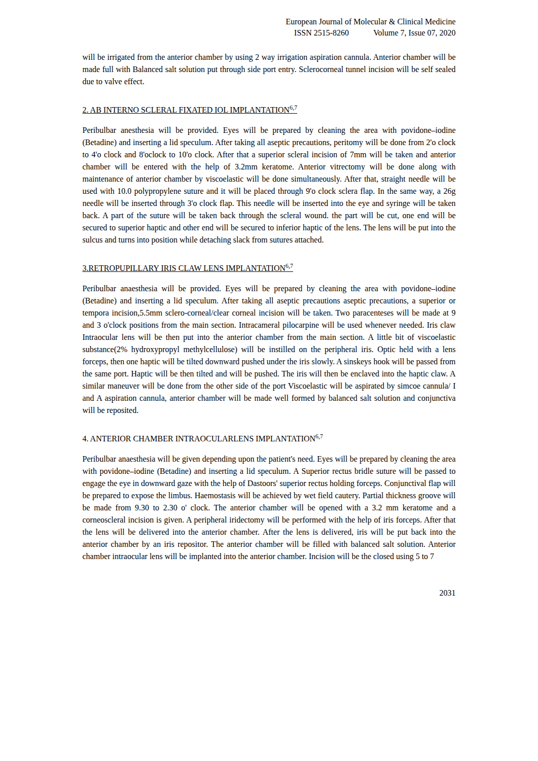European Journal of Molecular & Clinical Medicine ISSN 2515-8260 Volume 7, Issue 07, 2020
will be irrigated from the anterior chamber by using 2 way irrigation aspiration cannula. Anterior chamber will be made full with Balanced salt solution put through side port entry. Sclerocorneal tunnel incision will be self sealed due to valve effect.
2. AB INTERNO SCLERAL FIXATED IOL IMPLANTATION6,7
Peribulbar anesthesia will be provided. Eyes will be prepared by cleaning the area with povidone–iodine (Betadine) and inserting a lid speculum. After taking all aseptic precautions, peritomy will be done from 2'o clock to 4'o clock and 8'oclock to 10'o clock. After that a superior scleral incision of 7mm will be taken and anterior chamber will be entered with the help of 3.2mm keratome. Anterior vitrectomy will be done along with maintenance of anterior chamber by viscoelastic will be done simultaneously. After that, straight needle will be used with 10.0 polypropylene suture and it will be placed through 9'o clock sclera flap. In the same way, a 26g needle will be inserted through 3'o clock flap. This needle will be inserted into the eye and syringe will be taken back. A part of the suture will be taken back through the scleral wound. the part will be cut, one end will be secured to superior haptic and other end will be secured to inferior haptic of the lens. The lens will be put into the sulcus and turns into position while detaching slack from sutures attached.
3.RETROPUPILLARY IRIS CLAW LENS IMPLANTATION6,7
Peribulbar anaesthesia will be provided. Eyes will be prepared by cleaning the area with povidone–iodine (Betadine) and inserting a lid speculum. After taking all aseptic precautions aseptic precautions, a superior or tempora incision,5.5mm sclero-corneal/clear corneal incision will be taken. Two paracenteses will be made at 9 and 3 o'clock positions from the main section. Intracameral pilocarpine will be used whenever needed. Iris claw Intraocular lens will be then put into the anterior chamber from the main section. A little bit of viscoelastic substance(2% hydroxypropyl methylcellulose) will be instilled on the peripheral iris. Optic held with a lens forceps, then one haptic will be tilted downward pushed under the iris slowly. A sinskeys hook will be passed from the same port. Haptic will be then tilted and will be pushed. The iris will then be enclaved into the haptic claw. A similar maneuver will be done from the other side of the port Viscoelastic will be aspirated by simcoe cannula/ I and A aspiration cannula, anterior chamber will be made well formed by balanced salt solution and conjunctiva will be reposited.
4. ANTERIOR CHAMBER INTRAOCULARLENS IMPLANTATION6,7
Peribulbar anaesthesia will be given depending upon the patient's need. Eyes will be prepared by cleaning the area with povidone–iodine (Betadine) and inserting a lid speculum. A Superior rectus bridle suture will be passed to engage the eye in downward gaze with the help of Dastoors' superior rectus holding forceps. Conjunctival flap will be prepared to expose the limbus. Haemostasis will be achieved by wet field cautery. Partial thickness groove will be made from 9.30 to 2.30 o' clock. The anterior chamber will be opened with a 3.2 mm keratome and a corneoscleral incision is given. A peripheral iridectomy will be performed with the help of iris forceps. After that the lens will be delivered into the anterior chamber. After the lens is delivered, iris will be put back into the anterior chamber by an iris repositor. The anterior chamber will be filled with balanced salt solution. Anterior chamber intraocular lens will be implanted into the anterior chamber. Incision will be the closed using 5 to 7
2031